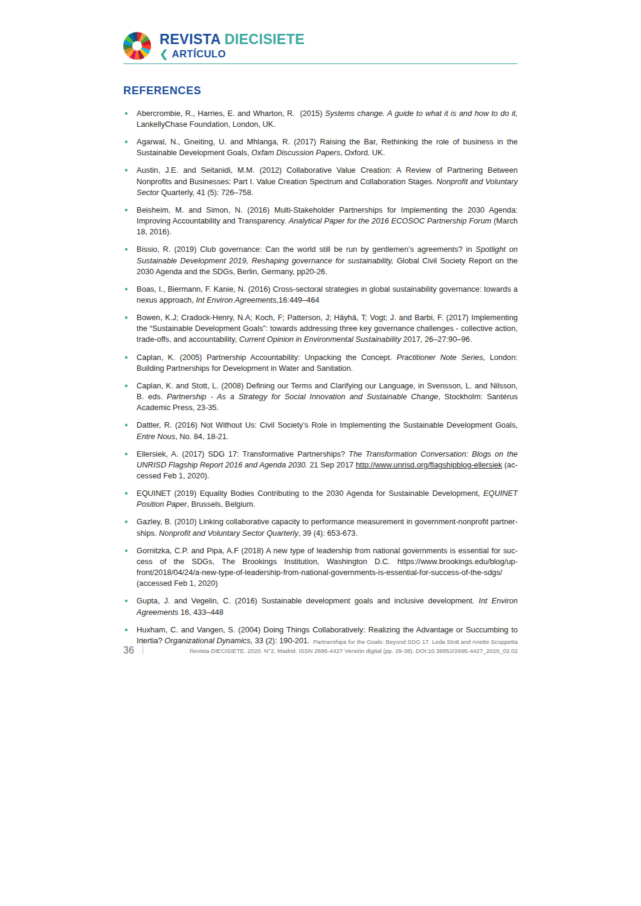REVISTA DIECISIETE
❮ ARTÍCULO
REFERENCES
Abercrombie, R., Harries, E. and Wharton, R. (2015) Systems change. A guide to what it is and how to do it, LankellyChase Foundation, London, UK.
Agarwal, N., Gneiting, U. and Mhlanga, R. (2017) Raising the Bar, Rethinking the role of business in the Sustainable Development Goals, Oxfam Discussion Papers, Oxford. UK.
Austin, J.E. and Seitanidi, M.M. (2012) Collaborative Value Creation: A Review of Partnering Between Nonprofits and Businesses: Part I. Value Creation Spectrum and Collaboration Stages. Nonprofit and Voluntary Sector Quarterly, 41 (5): 726–758.
Beisheim, M. and Simon, N. (2016) Multi-Stakeholder Partnerships for Implementing the 2030 Agenda: Improving Accountability and Transparency. Analytical Paper for the 2016 ECOSOC Partnership Forum (March 18, 2016).
Bissio, R. (2019) Club governance: Can the world still be run by gentlemen’s agreements? in Spotlight on Sustainable Development 2019, Reshaping governance for sustainability, Global Civil Society Report on the 2030 Agenda and the SDGs, Berlin, Germany, pp20-26.
Boas, I., Biermann, F. Kanie, N. (2016) Cross-sectoral strategies in global sustainability governance: towards a nexus approach, Int Environ Agreements,16:449–464
Bowen, K.J; Cradock-Henry, N.A; Koch, F; Patterson, J; Häyhä, T; Vogt; J. and Barbi, F. (2017) Implementing the “Sustainable Development Goals”: towards addressing three key governance challenges - collective action, trade-offs, and accountability, Current Opinion in Environmental Sustainability 2017, 26–27:90–96.
Caplan, K. (2005) Partnership Accountability: Unpacking the Concept. Practitioner Note Series, London: Building Partnerships for Development in Water and Sanitation.
Caplan, K. and Stott, L. (2008) Defining our Terms and Clarifying our Language, in Svensson, L. and Nilsson, B. eds. Partnership - As a Strategy for Social Innovation and Sustainable Change, Stockholm: Santérus Academic Press, 23-35.
Dattler, R. (2016) Not Without Us: Civil Society’s Role in Implementing the Sustainable Development Goals, Entre Nous, No. 84, 18-21.
Ellersiek, A. (2017) SDG 17: Transformative Partnerships? The Transformation Conversation: Blogs on the UNRISD Flagship Report 2016 and Agenda 2030. 21 Sep 2017 http://www.unrisd.org/flagshipblog-ellersiek (accessed Feb 1, 2020).
EQUINET (2019) Equality Bodies Contributing to the 2030 Agenda for Sustainable Development, EQUINET Position Paper, Brussels, Belgium.
Gazley, B. (2010) Linking collaborative capacity to performance measurement in government-nonprofit partnerships. Nonprofit and Voluntary Sector Quarterly, 39 (4): 653-673.
Gornitzka, C.P. and Pipa, A.F (2018) A new type of leadership from national governments is essential for success of the SDGs, The Brookings Institution, Washington D.C. https://www.brookings.edu/blog/up-front/2018/04/24/a-new-type-of-leadership-from-national-governments-is-essential-for-success-of-the-sdgs/ (accessed Feb 1, 2020)
Gupta, J. and Vegelin, C. (2016) Sustainable development goals and inclusive development. Int Environ Agreements 16, 433–448
Huxham, C. and Vangen, S. (2004) Doing Things Collaboratively: Realizing the Advantage or Succumbing to Inertia? Organizational Dynamics, 33 (2): 190-201.
36
Partnerships for the Goals: Beyond SDG 17. Leda Stott and Anette Scoppetta
Revista DIECISIETE. 2020. N°2. Madrid. ISSN 2695-4427 Versión digital (pp. 29-38). DOI:10.36852/2695-4427_2020_02.02